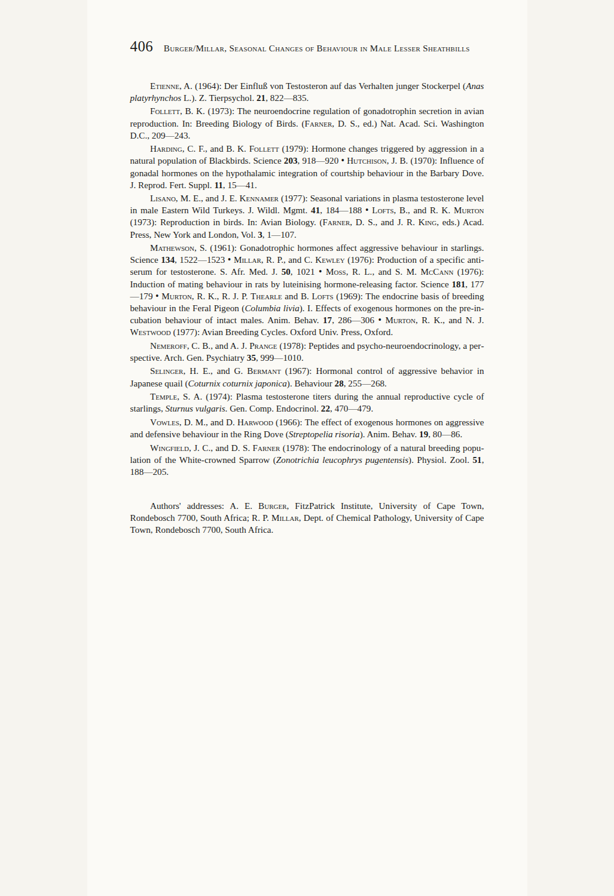406 Burger/Millar, Seasonal Changes of Behaviour in Male Lesser Sheathbills
Etienne, A. (1964): Der Einfluß von Testosteron auf das Verhalten junger Stockerpel (Anas platyrhynchos L.). Z. Tierpsychol. 21, 822—835.
Follett, B. K. (1973): The neuroendocrine regulation of gonadotrophin secretion in avian reproduction. In: Breeding Biology of Birds. (Farner, D. S., ed.) Nat. Acad. Sci. Washington D.C., 209—243.
Harding, C. F., and B. K. Follett (1979): Hormone changes triggered by aggression in a natural population of Blackbirds. Science 203, 918—920 • Hutchison, J. B. (1970): Influence of gonadal hormones on the hypothalamic integration of courtship behaviour in the Barbary Dove. J. Reprod. Fert. Suppl. 11, 15—41.
Lisano, M. E., and J. E. Kennamer (1977): Seasonal variations in plasma testosterone level in male Eastern Wild Turkeys. J. Wildl. Mgmt. 41, 184—188 • Lofts, B., and R. K. Murton (1973): Reproduction in birds. In: Avian Biology. (Farner, D. S., and J. R. King, eds.) Acad. Press, New York and London, Vol. 3, 1—107.
Mathewson, S. (1961): Gonadotrophic hormones affect aggressive behaviour in starlings. Science 134, 1522—1523 • Millar, R. P., and C. Kewley (1976): Production of a specific antiserum for testosterone. S. Afr. Med. J. 50, 1021 • Moss, R. L., and S. M. McCann (1976): Induction of mating behaviour in rats by luteinising hormone-releasing factor. Science 181, 177—179 • Murton, R. K., R. J. P. Thearle and B. Lofts (1969): The endocrine basis of breeding behaviour in the Feral Pigeon (Columbia livia). I. Effects of exogenous hormones on the pre-incubation behaviour of intact males. Anim. Behav. 17, 286—306 • Murton, R. K., and N. J. Westwood (1977): Avian Breeding Cycles. Oxford Univ. Press, Oxford.
Nemeroff, C. B., and A. J. Prange (1978): Peptides and psycho-neuroendocrinology, a perspective. Arch. Gen. Psychiatry 35, 999—1010.
Selinger, H. E., and G. Bermant (1967): Hormonal control of aggressive behavior in Japanese quail (Coturnix coturnix japonica). Behaviour 28, 255—268.
Temple, S. A. (1974): Plasma testosterone titers during the annual reproductive cycle of starlings, Sturnus vulgaris. Gen. Comp. Endocrinol. 22, 470—479.
Vowles, D. M., and D. Harwood (1966): The effect of exogenous hormones on aggressive and defensive behaviour in the Ring Dove (Streptopelia risoria). Anim. Behav. 19, 80—86.
Wingfield, J. C., and D. S. Farner (1978): The endocrinology of a natural breeding population of the White-crowned Sparrow (Zonotrichia leucophrys pugentensis). Physiol. Zool. 51, 188—205.
Authors' addresses: A. E. Burger, FitzPatrick Institute, University of Cape Town, Rondebosch 7700, South Africa; R. P. Millar, Dept. of Chemical Pathology, University of Cape Town, Rondebosch 7700, South Africa.